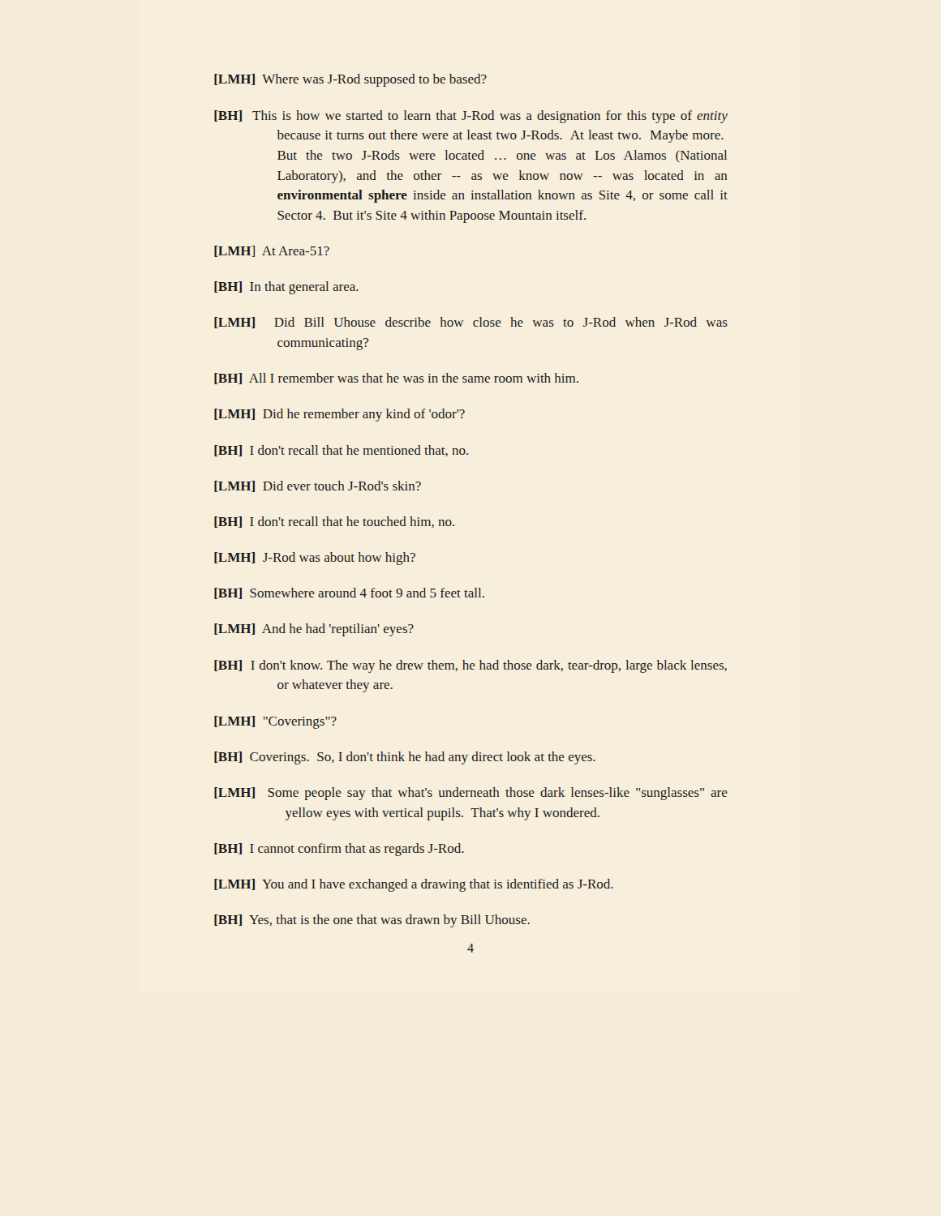[LMH] Where was J-Rod supposed to be based?
[BH] This is how we started to learn that J-Rod was a designation for this type of entity because it turns out there were at least two J-Rods. At least two. Maybe more. But the two J-Rods were located … one was at Los Alamos (National Laboratory), and the other -- as we know now -- was located in an environmental sphere inside an installation known as Site 4, or some call it Sector 4. But it's Site 4 within Papoose Mountain itself.
[LMH] At Area-51?
[BH] In that general area.
[LMH] Did Bill Uhouse describe how close he was to J-Rod when J-Rod was communicating?
[BH] All I remember was that he was in the same room with him.
[LMH] Did he remember any kind of 'odor'?
[BH] I don't recall that he mentioned that, no.
[LMH] Did ever touch J-Rod's skin?
[BH] I don't recall that he touched him, no.
[LMH] J-Rod was about how high?
[BH] Somewhere around 4 foot 9 and 5 feet tall.
[LMH] And he had 'reptilian' eyes?
[BH] I don't know. The way he drew them, he had those dark, tear-drop, large black lenses, or whatever they are.
[LMH] "Coverings"?
[BH] Coverings. So, I don't think he had any direct look at the eyes.
[LMH] Some people say that what's underneath those dark lenses-like "sunglasses" are yellow eyes with vertical pupils. That's why I wondered.
[BH] I cannot confirm that as regards J-Rod.
[LMH] You and I have exchanged a drawing that is identified as J-Rod.
[BH] Yes, that is the one that was drawn by Bill Uhouse.
4